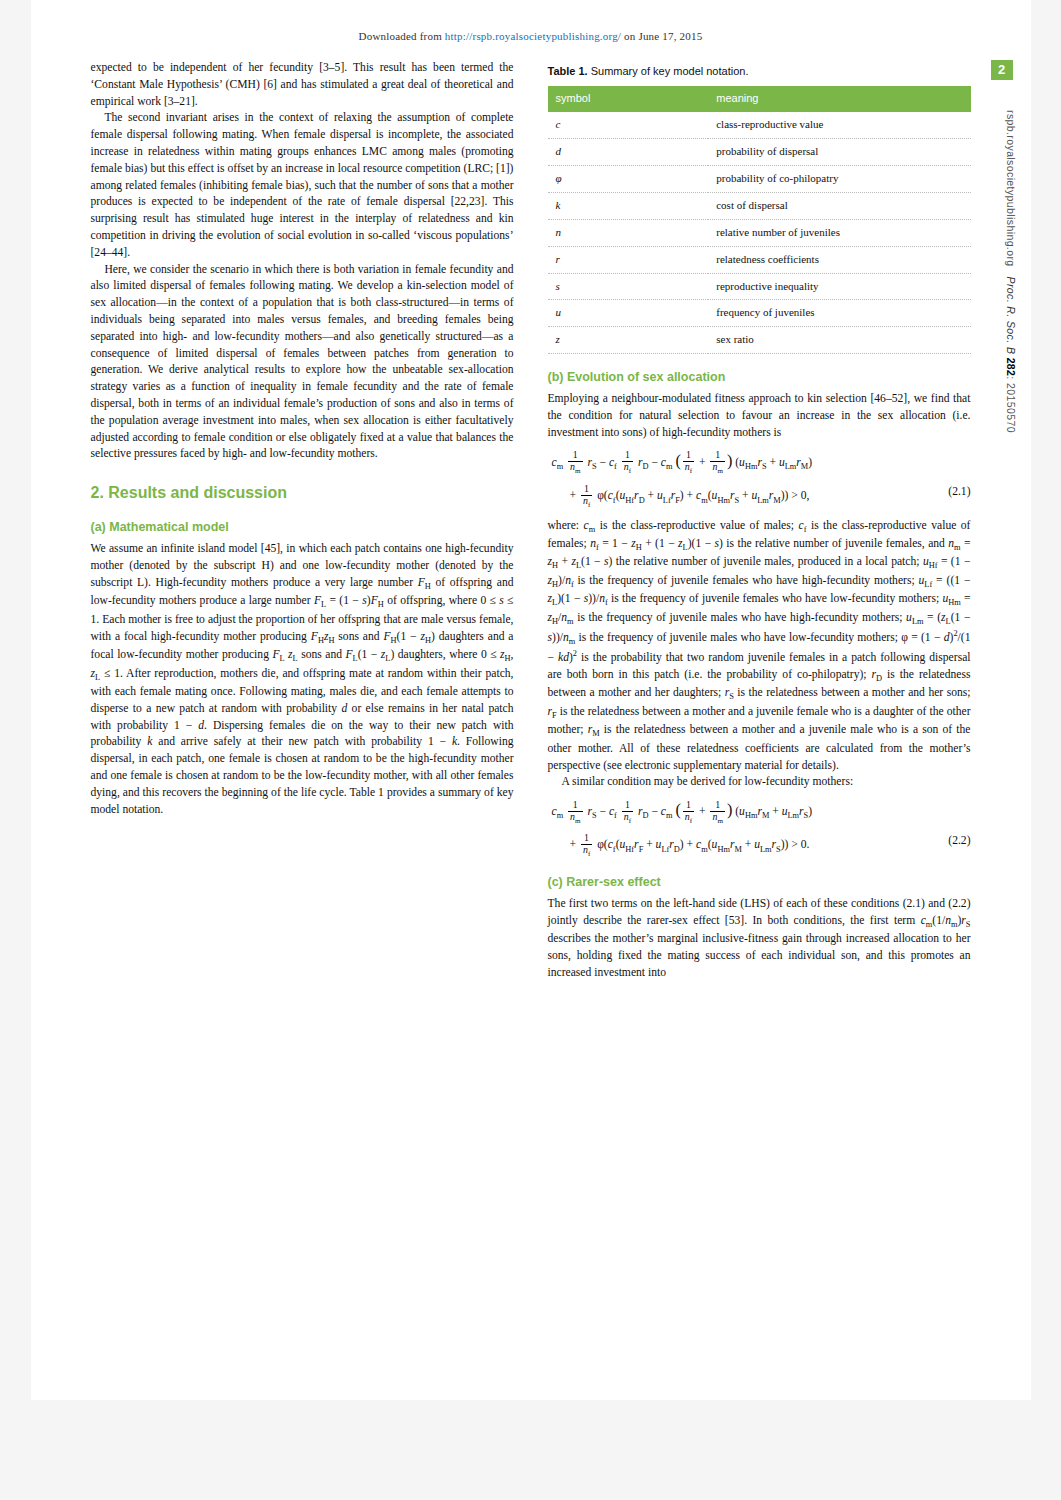Downloaded from http://rspb.royalsocietypublishing.org/ on June 17, 2015
2
rspb.royalsocietypublishing.org Proc. R. Soc. B 282: 20150570
expected to be independent of her fecundity [3–5]. This result has been termed the ‘Constant Male Hypothesis’ (CMH) [6] and has stimulated a great deal of theoretical and empirical work [3–21].
The second invariant arises in the context of relaxing the assumption of complete female dispersal following mating. When female dispersal is incomplete, the associated increase in relatedness within mating groups enhances LMC among males (promoting female bias) but this effect is offset by an increase in local resource competition (LRC; [1]) among related females (inhibiting female bias), such that the number of sons that a mother produces is expected to be independent of the rate of female dispersal [22,23]. This surprising result has stimulated huge interest in the interplay of relatedness and kin competition in driving the evolution of social evolution in so-called ‘viscous populations’ [24–44].
Here, we consider the scenario in which there is both variation in female fecundity and also limited dispersal of females following mating. We develop a kin-selection model of sex allocation—in the context of a population that is both class-structured—in terms of individuals being separated into males versus females, and breeding females being separated into high- and low-fecundity mothers—and also genetically structured—as a consequence of limited dispersal of females between patches from generation to generation. We derive analytical results to explore how the unbeatable sex-allocation strategy varies as a function of inequality in female fecundity and the rate of female dispersal, both in terms of an individual female’s production of sons and also in terms of the population average investment into males, when sex allocation is either facultatively adjusted according to female condition or else obligately fixed at a value that balances the selective pressures faced by high- and low-fecundity mothers.
2. Results and discussion
(a) Mathematical model
We assume an infinite island model [45], in which each patch contains one high-fecundity mother (denoted by the subscript H) and one low-fecundity mother (denoted by the subscript L). High-fecundity mothers produce a very large number FH of offspring and low-fecundity mothers produce a large number FL = (1 − s)FH of offspring, where 0 ≤ s ≤ 1. Each mother is free to adjust the proportion of her offspring that are male versus female, with a focal high-fecundity mother producing FHzH sons and FH(1 − zH) daughters and a focal low-fecundity mother producing FL zL sons and FL(1 − zL) daughters, where 0 ≤ zH, zL ≤ 1. After reproduction, mothers die, and offspring mate at random within their patch, with each female mating once. Following mating, males die, and each female attempts to disperse to a new patch at random with probability d or else remains in her natal patch with probability 1 − d. Dispersing females die on the way to their new patch with probability k and arrive safely at their new patch with probability 1 − k. Following dispersal, in each patch, one female is chosen at random to be the high-fecundity mother and one female is chosen at random to be the low-fecundity mother, with all other females dying, and this recovers the beginning of the life cycle. Table 1 provides a summary of key model notation.
Table 1. Summary of key model notation.
| symbol | meaning |
| --- | --- |
| c | class-reproductive value |
| d | probability of dispersal |
| φ | probability of co-philopatry |
| k | cost of dispersal |
| n | relative number of juveniles |
| r | relatedness coefficients |
| s | reproductive inequality |
| u | frequency of juveniles |
| z | sex ratio |
(b) Evolution of sex allocation
Employing a neighbour-modulated fitness approach to kin selection [46–52], we find that the condition for natural selection to favour an increase in the sex allocation (i.e. investment into sons) of high-fecundity mothers is
cm 1 nm rS − cf 1 nf rD − cm (1 nf + 1 nm) (uHmrS + uLmrM)
+ 1 nf φ(cf(uHfrD + uLfrF) + cm(uHmrS + uLmrM)) > 0, (2.1)
where: cm is the class-reproductive value of males; cf is the class-reproductive value of females; nf = 1 − zH + (1 − zL)(1 − s) is the relative number of juvenile females, and nm = zH + zL(1 − s) the relative number of juvenile males, produced in a local patch; uHf = (1 − zH)/nf is the frequency of juvenile females who have high-fecundity mothers; uLf = ((1 − zL)(1 − s))/nf is the frequency of juvenile females who have low-fecundity mothers; uHm = zH/nm is the frequency of juvenile males who have high-fecundity mothers; uLm = (zL(1 − s))/nm is the frequency of juvenile males who have low-fecundity mothers; φ = (1 − d)2/(1 − kd)2 is the probability that two random juvenile females in a patch following dispersal are both born in this patch (i.e. the probability of co-philopatry); rD is the relatedness between a mother and her daughters; rS is the relatedness between a mother and her sons; rF is the relatedness between a mother and a juvenile female who is a daughter of the other mother; rM is the relatedness between a mother and a juvenile male who is a son of the other mother. All of these relatedness coefficients are calculated from the mother’s perspective (see electronic supplementary material for details).
A similar condition may be derived for low-fecundity mothers:
cm 1 nm rS − cf 1 nf rD − cm (1 nf + 1 nm) (uHmrM + uLmrS)
+ 1 nf φ(cf(uHfrF + uLfrD) + cm(uHmrM + uLmrS)) > 0. (2.2)
(c) Rarer-sex effect
The first two terms on the left-hand side (LHS) of each of these conditions (2.1) and (2.2) jointly describe the rarer-sex effect [53]. In both conditions, the first term cm(1/nm)rS describes the mother’s marginal inclusive-fitness gain through increased allocation to her sons, holding fixed the mating success of each individual son, and this promotes an increased investment into